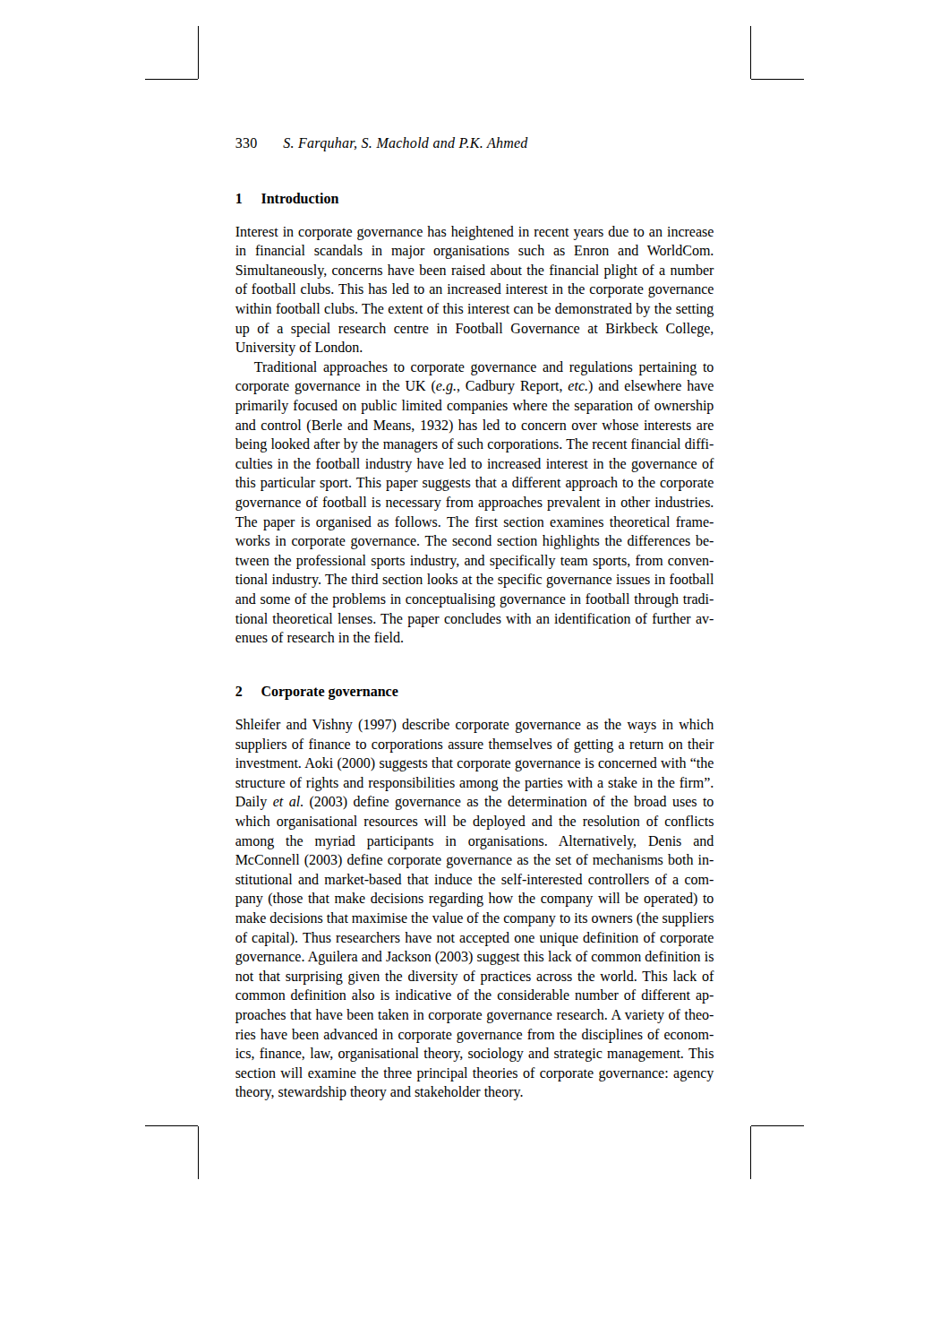330 S. Farquhar, S. Machold and P.K. Ahmed
1 Introduction
Interest in corporate governance has heightened in recent years due to an increase in financial scandals in major organisations such as Enron and WorldCom. Simultaneously, concerns have been raised about the financial plight of a number of football clubs. This has led to an increased interest in the corporate governance within football clubs. The extent of this interest can be demonstrated by the setting up of a special research centre in Football Governance at Birkbeck College, University of London.
Traditional approaches to corporate governance and regulations pertaining to corporate governance in the UK (e.g., Cadbury Report, etc.) and elsewhere have primarily focused on public limited companies where the separation of ownership and control (Berle and Means, 1932) has led to concern over whose interests are being looked after by the managers of such corporations. The recent financial difficulties in the football industry have led to increased interest in the governance of this particular sport. This paper suggests that a different approach to the corporate governance of football is necessary from approaches prevalent in other industries. The paper is organised as follows. The first section examines theoretical frameworks in corporate governance. The second section highlights the differences between the professional sports industry, and specifically team sports, from conventional industry. The third section looks at the specific governance issues in football and some of the problems in conceptualising governance in football through traditional theoretical lenses. The paper concludes with an identification of further avenues of research in the field.
2 Corporate governance
Shleifer and Vishny (1997) describe corporate governance as the ways in which suppliers of finance to corporations assure themselves of getting a return on their investment. Aoki (2000) suggests that corporate governance is concerned with “the structure of rights and responsibilities among the parties with a stake in the firm”. Daily et al. (2003) define governance as the determination of the broad uses to which organisational resources will be deployed and the resolution of conflicts among the myriad participants in organisations. Alternatively, Denis and McConnell (2003) define corporate governance as the set of mechanisms both institutional and market-based that induce the self-interested controllers of a company (those that make decisions regarding how the company will be operated) to make decisions that maximise the value of the company to its owners (the suppliers of capital). Thus researchers have not accepted one unique definition of corporate governance. Aguilera and Jackson (2003) suggest this lack of common definition is not that surprising given the diversity of practices across the world. This lack of common definition also is indicative of the considerable number of different approaches that have been taken in corporate governance research. A variety of theories have been advanced in corporate governance from the disciplines of economics, finance, law, organisational theory, sociology and strategic management. This section will examine the three principal theories of corporate governance: agency theory, stewardship theory and stakeholder theory.